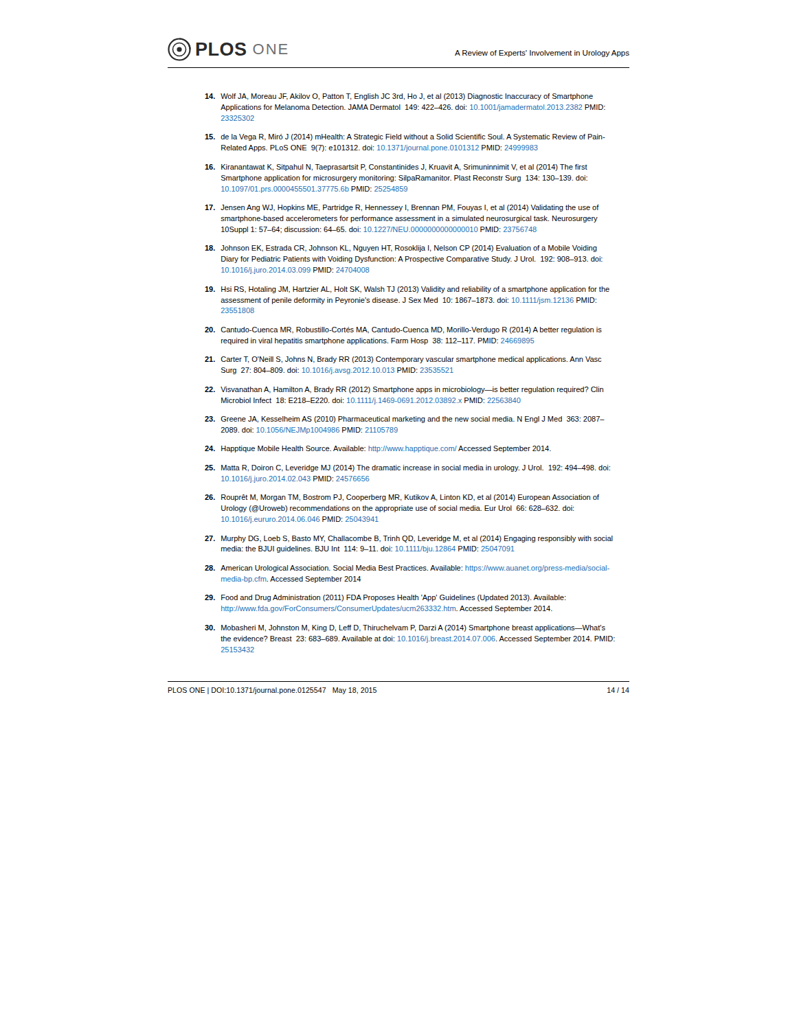PLOS ONE
A Review of Experts' Involvement in Urology Apps
14. Wolf JA, Moreau JF, Akilov O, Patton T, English JC 3rd, Ho J, et al (2013) Diagnostic Inaccuracy of Smartphone Applications for Melanoma Detection. JAMA Dermatol 149: 422–426. doi: 10.1001/jamadermatol.2013.2382 PMID: 23325302
15. de la Vega R, Miró J (2014) mHealth: A Strategic Field without a Solid Scientific Soul. A Systematic Review of Pain-Related Apps. PLoS ONE 9(7): e101312. doi: 10.1371/journal.pone.0101312 PMID: 24999983
16. Kiranantawat K, Sitpahul N, Taeprasartsit P, Constantinides J, Kruavit A, Srimuninnimit V, et al (2014) The first Smartphone application for microsurgery monitoring: SilpaRamanitor. Plast Reconstr Surg 134: 130–139. doi: 10.1097/01.prs.0000455501.37775.6b PMID: 25254859
17. Jensen Ang WJ, Hopkins ME, Partridge R, Hennessey I, Brennan PM, Fouyas I, et al (2014) Validating the use of smartphone-based accelerometers for performance assessment in a simulated neurosurgical task. Neurosurgery 10Suppl 1: 57–64; discussion: 64–65. doi: 10.1227/NEU.0000000000000010 PMID: 23756748
18. Johnson EK, Estrada CR, Johnson KL, Nguyen HT, Rosoklija I, Nelson CP (2014) Evaluation of a Mobile Voiding Diary for Pediatric Patients with Voiding Dysfunction: A Prospective Comparative Study. J Urol. 192: 908–913. doi: 10.1016/j.juro.2014.03.099 PMID: 24704008
19. Hsi RS, Hotaling JM, Hartzier AL, Holt SK, Walsh TJ (2013) Validity and reliability of a smartphone application for the assessment of penile deformity in Peyronie's disease. J Sex Med 10: 1867–1873. doi: 10.1111/jsm.12136 PMID: 23551808
20. Cantudo-Cuenca MR, Robustillo-Cortés MA, Cantudo-Cuenca MD, Morillo-Verdugo R (2014) A better regulation is required in viral hepatitis smartphone applications. Farm Hosp 38: 112–117. PMID: 24669895
21. Carter T, O'Neill S, Johns N, Brady RR (2013) Contemporary vascular smartphone medical applications. Ann Vasc Surg 27: 804–809. doi: 10.1016/j.avsg.2012.10.013 PMID: 23535521
22. Visvanathan A, Hamilton A, Brady RR (2012) Smartphone apps in microbiology—is better regulation required? Clin Microbiol Infect 18: E218–E220. doi: 10.1111/j.1469-0691.2012.03892.x PMID: 22563840
23. Greene JA, Kesselheim AS (2010) Pharmaceutical marketing and the new social media. N Engl J Med 363: 2087–2089. doi: 10.1056/NEJMp1004986 PMID: 21105789
24. Happtique Mobile Health Source. Available: http://www.happtique.com/ Accessed September 2014.
25. Matta R, Doiron C, Leveridge MJ (2014) The dramatic increase in social media in urology. J Urol. 192: 494–498. doi: 10.1016/j.juro.2014.02.043 PMID: 24576656
26. Rouprêt M, Morgan TM, Bostrom PJ, Cooperberg MR, Kutikov A, Linton KD, et al (2014) European Association of Urology (@Uroweb) recommendations on the appropriate use of social media. Eur Urol 66: 628–632. doi: 10.1016/j.eururo.2014.06.046 PMID: 25043941
27. Murphy DG, Loeb S, Basto MY, Challacombe B, Trinh QD, Leveridge M, et al (2014) Engaging responsibly with social media: the BJUI guidelines. BJU Int 114: 9–11. doi: 10.1111/bju.12864 PMID: 25047091
28. American Urological Association. Social Media Best Practices. Available: https://www.auanet.org/press-media/social-media-bp.cfm. Accessed September 2014
29. Food and Drug Administration (2011) FDA Proposes Health 'App' Guidelines (Updated 2013). Available: http://www.fda.gov/ForConsumers/ConsumerUpdates/ucm263332.htm. Accessed September 2014.
30. Mobasheri M, Johnston M, King D, Leff D, Thiruchelvam P, Darzi A (2014) Smartphone breast applications—What's the evidence? Breast 23: 683–689. Available at doi: 10.1016/j.breast.2014.07.006. Accessed September 2014. PMID: 25153432
PLOS ONE | DOI:10.1371/journal.pone.0125547 May 18, 2015
14 / 14